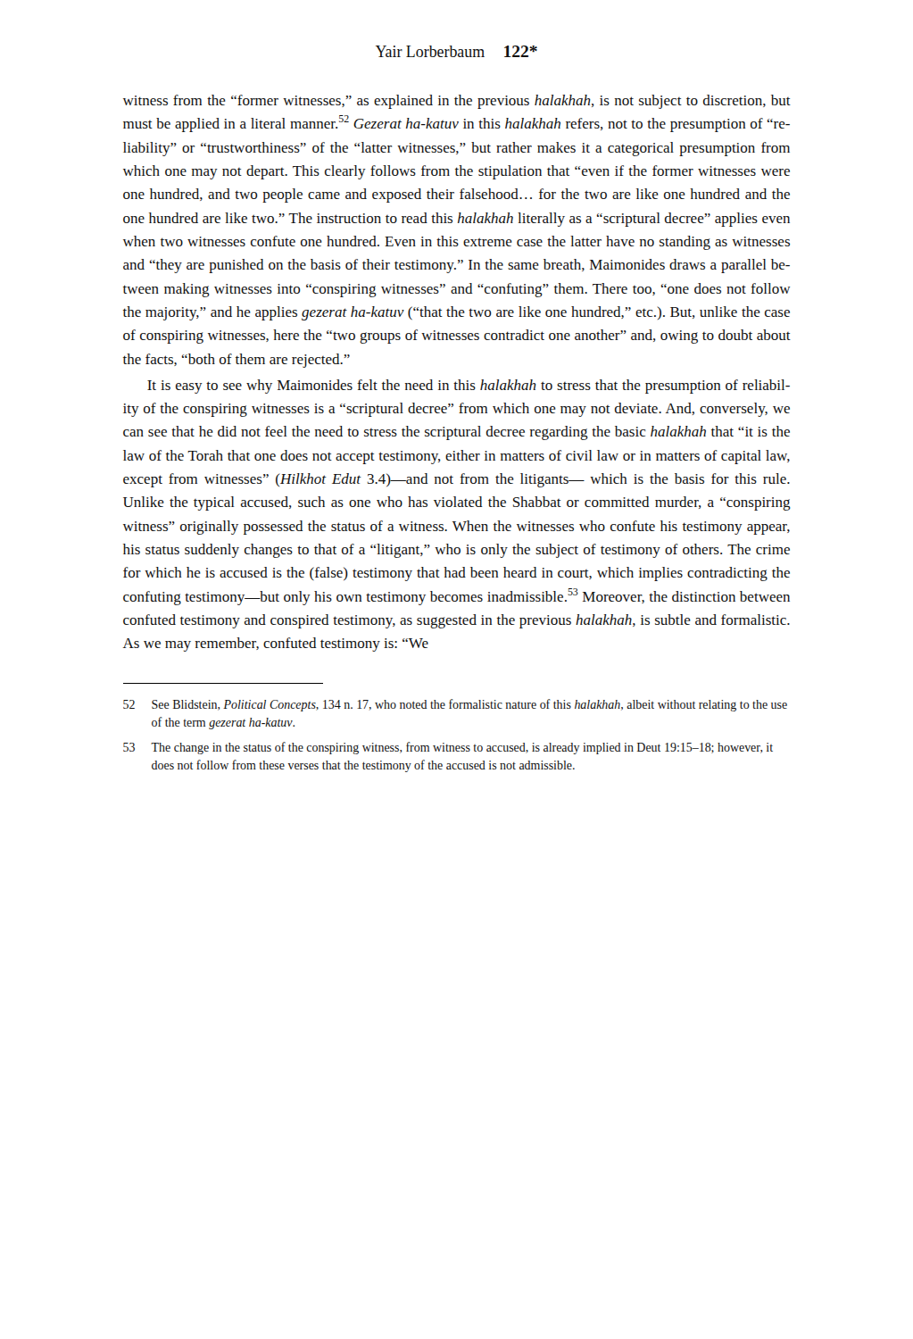Yair Lorberbaum 122*
witness from the “former witnesses,” as explained in the previous halakhah, is not subject to discretion, but must be applied in a literal manner.52 Gezerat ha-katuv in this halakhah refers, not to the presumption of “reliability” or “trustworthiness” of the “latter witnesses,” but rather makes it a categorical presumption from which one may not depart. This clearly follows from the stipulation that “even if the former witnesses were one hundred, and two people came and exposed their falsehood… for the two are like one hundred and the one hundred are like two.” The instruction to read this halakhah literally as a “scriptural decree” applies even when two witnesses confute one hundred. Even in this extreme case the latter have no standing as witnesses and “they are punished on the basis of their testimony.” In the same breath, Maimonides draws a parallel between making witnesses into “conspiring witnesses” and “confuting” them. There too, “one does not follow the majority,” and he applies gezerat ha-katuv (“that the two are like one hundred,” etc.). But, unlike the case of conspiring witnesses, here the “two groups of witnesses contradict one another” and, owing to doubt about the facts, “both of them are rejected.”
It is easy to see why Maimonides felt the need in this halakhah to stress that the presumption of reliability of the conspiring witnesses is a “scriptural decree” from which one may not deviate. And, conversely, we can see that he did not feel the need to stress the scriptural decree regarding the basic halakhah that “it is the law of the Torah that one does not accept testimony, either in matters of civil law or in matters of capital law, except from witnesses” (Hilkhot Edut 3.4)—and not from the litigants— which is the basis for this rule. Unlike the typical accused, such as one who has violated the Shabbat or committed murder, a “conspiring witness” originally possessed the status of a witness. When the witnesses who confute his testimony appear, his status suddenly changes to that of a “litigant,” who is only the subject of testimony of others. The crime for which he is accused is the (false) testimony that had been heard in court, which implies contradicting the confuting testimony—but only his own testimony becomes inadmissible.53 Moreover, the distinction between confuted testimony and conspired testimony, as suggested in the previous halakhah, is subtle and formalistic. As we may remember, confuted testimony is: “We
52 See Blidstein, Political Concepts, 134 n. 17, who noted the formalistic nature of this halakhah, albeit without relating to the use of the term gezerat ha-katuv.
53 The change in the status of the conspiring witness, from witness to accused, is already implied in Deut 19:15–18; however, it does not follow from these verses that the testimony of the accused is not admissible.